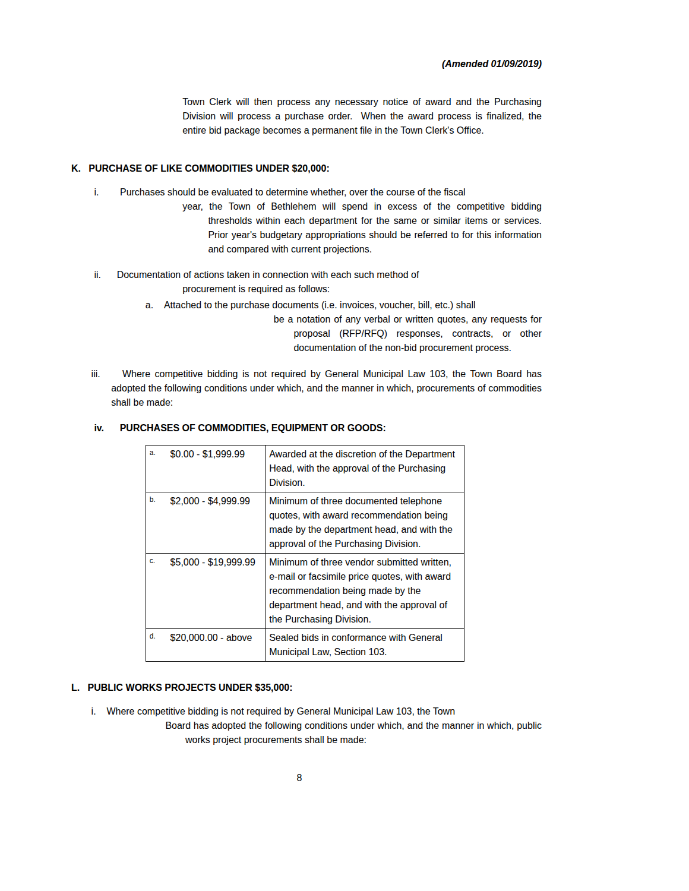(Amended 01/09/2019)
Town Clerk will then process any necessary notice of award and the Purchasing Division will process a purchase order. When the award process is finalized, the entire bid package becomes a permanent file in the Town Clerk's Office.
K. PURCHASE OF LIKE COMMODITIES UNDER $20,000:
i. Purchases should be evaluated to determine whether, over the course of the fiscal
year, the Town of Bethlehem will spend in excess of the competitive bidding thresholds within each department for the same or similar items or services. Prior year's budgetary appropriations should be referred to for this information and compared with current projections.
ii. Documentation of actions taken in connection with each such method of
procurement is required as follows:
a. Attached to the purchase documents (i.e. invoices, voucher, bill, etc.) shall
be a notation of any verbal or written quotes, any requests for proposal (RFP/RFQ) responses, contracts, or other documentation of the non-bid procurement process.
iii. Where competitive bidding is not required by General Municipal Law 103, the Town Board has adopted the following conditions under which, and the manner in which, procurements of commodities shall be made:
iv. PURCHASES OF COMMODITIES, EQUIPMENT OR GOODS:
| a. | $0.00 - $1,999.99 | Awarded at the discretion of the Department Head, with the approval of the Purchasing Division. |
| b. | $2,000 - $4,999.99 | Minimum of three documented telephone quotes, with award recommendation being made by the department head, and with the approval of the Purchasing Division. |
| c. | $5,000 - $19,999.99 | Minimum of three vendor submitted written, e-mail or facsimile price quotes, with award recommendation being made by the department head, and with the approval of the Purchasing Division. |
| d. | $20,000.00 - above | Sealed bids in conformance with General Municipal Law, Section 103. |
L. PUBLIC WORKS PROJECTS UNDER $35,000:
i. Where competitive bidding is not required by General Municipal Law 103, the Town
Board has adopted the following conditions under which, and the manner in which, public works project procurements shall be made:
8